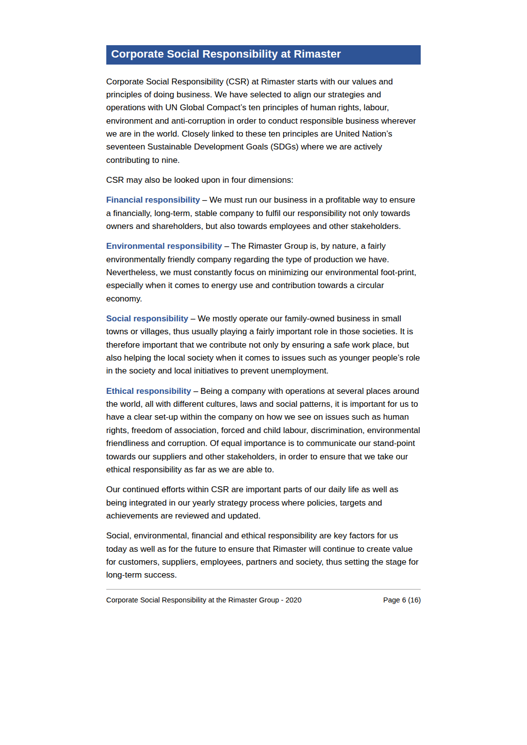Corporate Social Responsibility at Rimaster
Corporate Social Responsibility (CSR) at Rimaster starts with our values and principles of doing business. We have selected to align our strategies and operations with UN Global Compact’s ten principles of human rights, labour, environment and anti-corruption in order to conduct responsible business wherever we are in the world. Closely linked to these ten principles are United Nation’s seventeen Sustainable Development Goals (SDGs) where we are actively contributing to nine.
CSR may also be looked upon in four dimensions:
Financial responsibility – We must run our business in a profitable way to ensure a financially, long-term, stable company to fulfil our responsibility not only towards owners and shareholders, but also towards employees and other stakeholders.
Environmental responsibility – The Rimaster Group is, by nature, a fairly environmentally friendly company regarding the type of production we have. Nevertheless, we must constantly focus on minimizing our environmental foot-print, especially when it comes to energy use and contribution towards a circular economy.
Social responsibility – We mostly operate our family-owned business in small towns or villages, thus usually playing a fairly important role in those societies. It is therefore important that we contribute not only by ensuring a safe work place, but also helping the local society when it comes to issues such as younger people’s role in the society and local initiatives to prevent unemployment.
Ethical responsibility – Being a company with operations at several places around the world, all with different cultures, laws and social patterns, it is important for us to have a clear set-up within the company on how we see on issues such as human rights, freedom of association, forced and child labour, discrimination, environmental friendliness and corruption. Of equal importance is to communicate our stand-point towards our suppliers and other stakeholders, in order to ensure that we take our ethical responsibility as far as we are able to.
Our continued efforts within CSR are important parts of our daily life as well as being integrated in our yearly strategy process where policies, targets and achievements are reviewed and updated.
Social, environmental, financial and ethical responsibility are key factors for us today as well as for the future to ensure that Rimaster will continue to create value for customers, suppliers, employees, partners and society, thus setting the stage for long-term success.
Corporate Social Responsibility at the Rimaster Group - 2020 Page 6 (16)